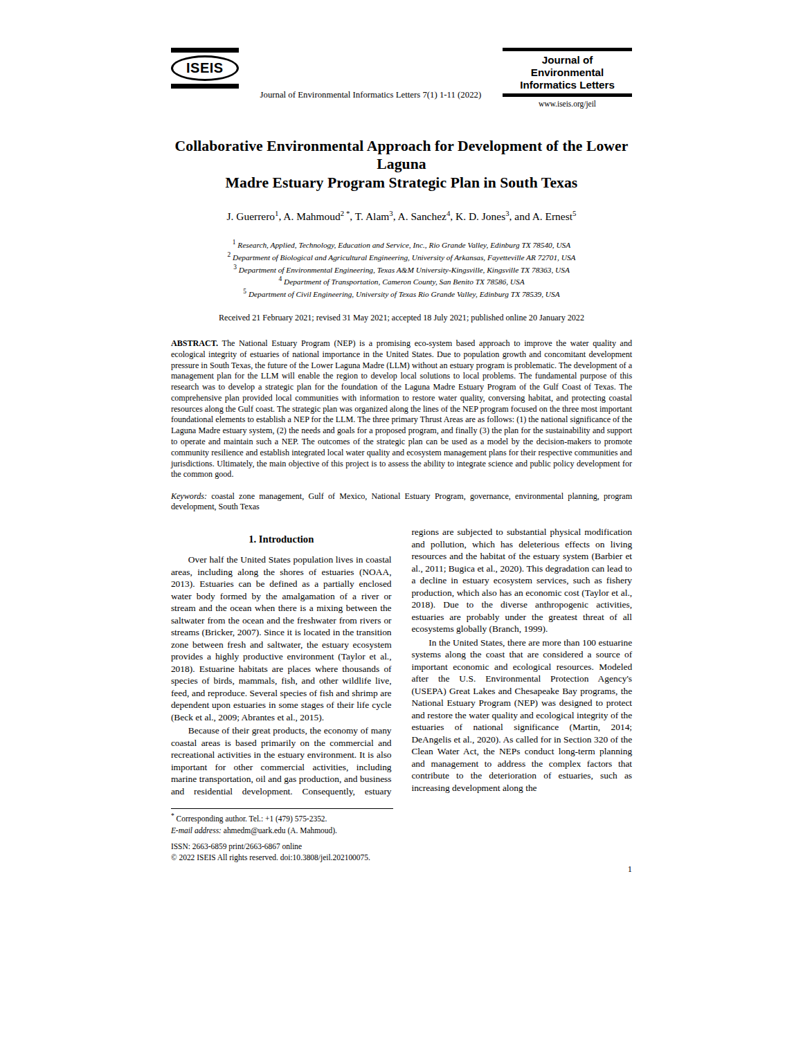ISEIS
Journal of Environmental Informatics Letters 7(1) 1-11 (2022)
Journal of
Environmental
Informatics Letters
www.iseis.org/jeil
Collaborative Environmental Approach for Development of the Lower Laguna
Madre Estuary Program Strategic Plan in South Texas
J. Guerrero1, A. Mahmoud2 *, T. Alam3, A. Sanchez4, K. D. Jones3, and A. Ernest5
1 Research, Applied, Technology, Education and Service, Inc., Rio Grande Valley, Edinburg TX 78540, USA
2 Department of Biological and Agricultural Engineering, University of Arkansas, Fayetteville AR 72701, USA
3 Department of Environmental Engineering, Texas A&M University-Kingsville, Kingsville TX 78363, USA
4 Department of Transportation, Cameron County, San Benito TX 78586, USA
5 Department of Civil Engineering, University of Texas Rio Grande Valley, Edinburg TX 78539, USA
Received 21 February 2021; revised 31 May 2021; accepted 18 July 2021; published online 20 January 2022
ABSTRACT. The National Estuary Program (NEP) is a promising eco-system based approach to improve the water quality and ecological integrity of estuaries of national importance in the United States. Due to population growth and concomitant development pressure in South Texas, the future of the Lower Laguna Madre (LLM) without an estuary program is problematic. The development of a management plan for the LLM will enable the region to develop local solutions to local problems. The fundamental purpose of this research was to develop a strategic plan for the foundation of the Laguna Madre Estuary Program of the Gulf Coast of Texas. The comprehensive plan provided local communities with information to restore water quality, conversing habitat, and protecting coastal resources along the Gulf coast. The strategic plan was organized along the lines of the NEP program focused on the three most important foundational elements to establish a NEP for the LLM. The three primary Thrust Areas are as follows: (1) the national significance of the Laguna Madre estuary system, (2) the needs and goals for a proposed program, and finally (3) the plan for the sustainability and support to operate and maintain such a NEP. The outcomes of the strategic plan can be used as a model by the decision-makers to promote community resilience and establish integrated local water quality and ecosystem management plans for their respective communities and jurisdictions. Ultimately, the main objective of this project is to assess the ability to integrate science and public policy development for the common good.
Keywords: coastal zone management, Gulf of Mexico, National Estuary Program, governance, environmental planning, program development, South Texas
1. Introduction
Over half the United States population lives in coastal areas, including along the shores of estuaries (NOAA, 2013). Estuaries can be defined as a partially enclosed water body formed by the amalgamation of a river or stream and the ocean when there is a mixing between the saltwater from the ocean and the freshwater from rivers or streams (Bricker, 2007). Since it is located in the transition zone between fresh and saltwater, the estuary ecosystem provides a highly productive environment (Taylor et al., 2018). Estuarine habitats are places where thousands of species of birds, mammals, fish, and other wildlife live, feed, and reproduce. Several species of fish and shrimp are dependent upon estuaries in some stages of their life cycle (Beck et al., 2009; Abrantes et al., 2015).
Because of their great products, the economy of many coastal areas is based primarily on the commercial and recreational activities in the estuary environment. It is also important for other commercial activities, including marine transportation, oil and gas production, and business and residential development. Consequently, estuary regions are subjected to substantial physical modification and pollution, which has deleterious effects on living resources and the habitat of the estuary system (Barbier et al., 2011; Bugica et al., 2020). This degradation can lead to a decline in estuary ecosystem services, such as fishery production, which also has an economic cost (Taylor et al., 2018). Due to the diverse anthropogenic activities, estuaries are probably under the greatest threat of all ecosystems globally (Branch, 1999).
In the United States, there are more than 100 estuarine systems along the coast that are considered a source of important economic and ecological resources. Modeled after the U.S. Environmental Protection Agency's (USEPA) Great Lakes and Chesapeake Bay programs, the National Estuary Program (NEP) was designed to protect and restore the water quality and ecological integrity of the estuaries of national significance (Martin, 2014; DeAngelis et al., 2020). As called for in Section 320 of the Clean Water Act, the NEPs conduct long-term planning and management to address the complex factors that contribute to the deterioration of estuaries, such as increasing development along the
* Corresponding author. Tel.: +1 (479) 575-2352.
E-mail address: ahmedm@uark.edu (A. Mahmoud).
ISSN: 2663-6859 print/2663-6867 online
© 2022 ISEIS All rights reserved. doi:10.3808/jeil.202100075.
1